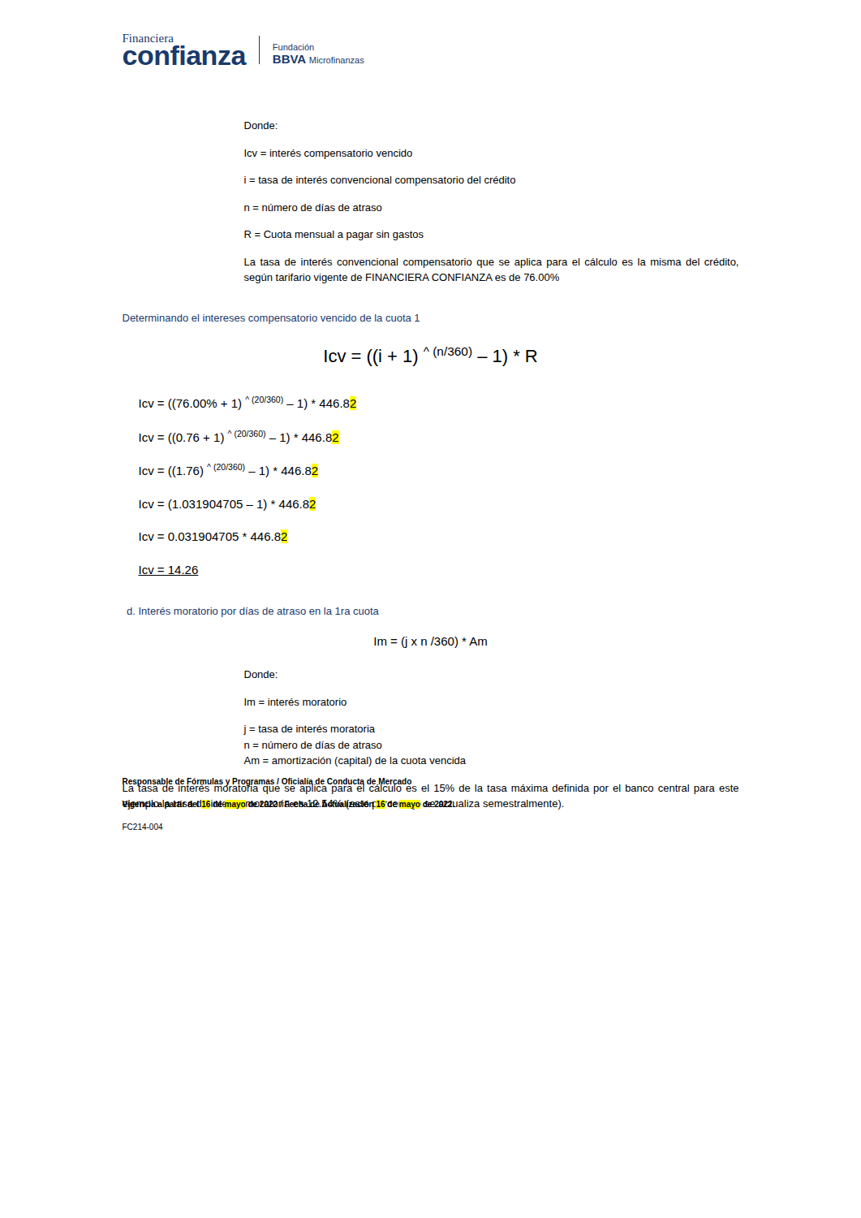Financiera
confianza
Fundación
BBVA Microfinanzas
Donde:
Icv = interés compensatorio vencido
i = tasa de interés convencional compensatorio del crédito
n = número de días de atraso
R = Cuota mensual a pagar sin gastos
La tasa de interés convencional compensatorio que se aplica para el cálculo es la misma del crédito, según tarifario vigente de FINANCIERA CONFIANZA es de 76.00%
Determinando el intereses compensatorio vencido de la cuota 1
Icv = ((i + 1) ^ (n/360) – 1) * R
Icv = ((76.00% + 1) ^ (20/360) – 1) * 446.82
Icv = ((0.76 + 1) ^ (20/360) – 1) * 446.82
Icv = ((1.76) ^ (20/360) – 1) * 446.82
Icv = (1.031904705 – 1) * 446.82
Icv = 0.031904705 * 446.82
Icv = 14.26
Interés moratorio por días de atraso en la 1ra cuota
Im = (j x n /360) * Am
Donde:
Im = interés moratorio
j = tasa de interés moratoria
n = número de días de atraso
Am = amortización (capital) de la cuota vencida
La tasa de interés moratoria que se aplica para el cálculo es el 15% de la tasa máxima definida por el banco central para este ejemplo la tasa de interés moratoria es 12.54% (este porcentaje se actualiza semestralmente).
Responsable de Fórmulas y Programas / Oficialía de Conducta de Mercado
Vigencia a partir del 16 de mayo de 2022 / Fecha de Actualización 16 de mayo de 2022.
FC214-004